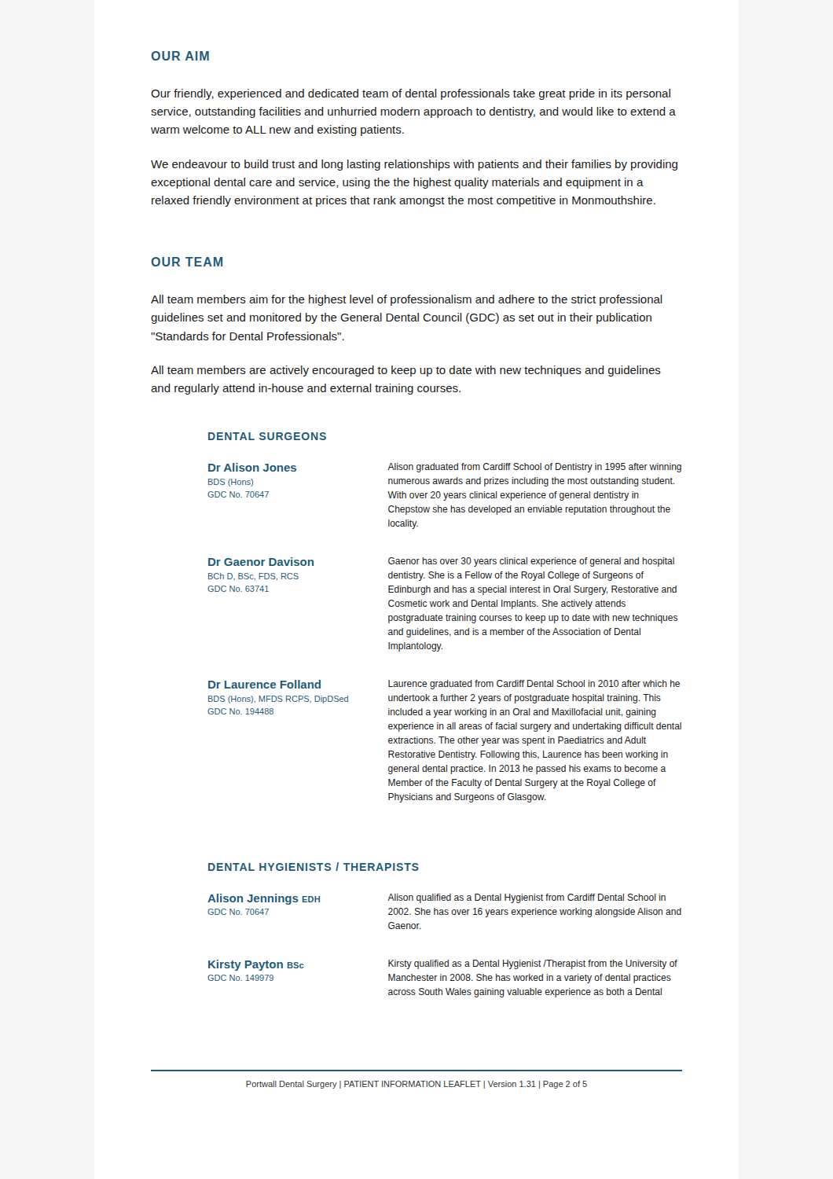OUR AIM
Our friendly, experienced and dedicated team of dental professionals take great pride in its personal service, outstanding facilities and unhurried modern approach to dentistry, and would like to extend a warm welcome to ALL new and existing patients.
We endeavour to build trust and long lasting relationships with patients and their families by providing exceptional dental care and service, using the the highest quality materials and equipment in a relaxed friendly environment at prices that rank amongst the most competitive in Monmouthshire.
OUR TEAM
All team members aim for the highest level of professionalism and adhere to the strict professional guidelines set and monitored by the General Dental Council (GDC) as set out in their publication "Standards for Dental Professionals".
All team members are actively encouraged to keep up to date with new techniques and guidelines and regularly attend in-house and external training courses.
DENTAL SURGEONS
| Dr Alison Jones BDS (Hons) GDC No. 70647 | Alison graduated from Cardiff School of Dentistry in 1995 after winning numerous awards and prizes including the most outstanding student. With over 20 years clinical experience of general dentistry in Chepstow she has developed an enviable reputation throughout the locality. |
| Dr Gaenor Davison BCh D, BSc, FDS, RCS GDC No. 63741 | Gaenor has over 30 years clinical experience of general and hospital dentistry. She is a Fellow of the Royal College of Surgeons of Edinburgh and has a special interest in Oral Surgery, Restorative and Cosmetic work and Dental Implants. She actively attends postgraduate training courses to keep up to date with new techniques and guidelines, and is a member of the Association of Dental Implantology. |
| Dr Laurence Folland BDS (Hons), MFDS RCPS, DipDSed GDC No. 194488 | Laurence graduated from Cardiff Dental School in 2010 after which he undertook a further 2 years of postgraduate hospital training. This included a year working in an Oral and Maxillofacial unit, gaining experience in all areas of facial surgery and undertaking difficult dental extractions. The other year was spent in Paediatrics and Adult Restorative Dentistry. Following this, Laurence has been working in general dental practice. In 2013 he passed his exams to become a Member of the Faculty of Dental Surgery at the Royal College of Physicians and Surgeons of Glasgow. |
DENTAL HYGIENISTS / THERAPISTS
| Alison Jennings EDH GDC No. 70647 | Alison qualified as a Dental Hygienist from Cardiff Dental School in 2002. She has over 16 years experience working alongside Alison and Gaenor. |
| Kirsty Payton BSc GDC No. 149979 | Kirsty qualified as a Dental Hygienist /Therapist from the University of Manchester in 2008. She has worked in a variety of dental practices across South Wales gaining valuable experience as both a Dental |
Portwall Dental Surgery | PATIENT INFORMATION LEAFLET | Version 1.31 | Page 2 of 5